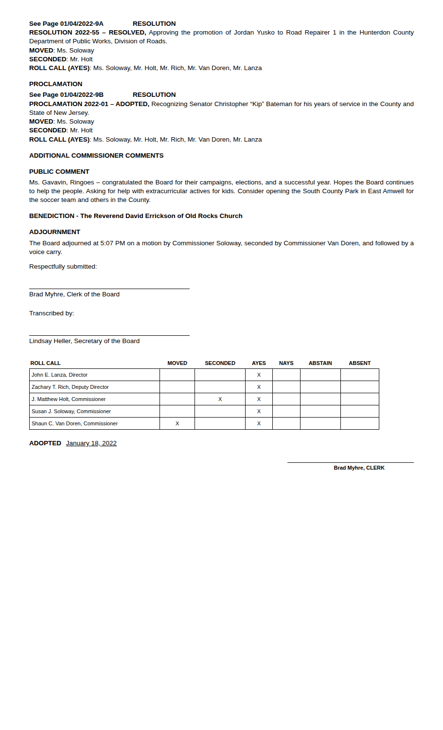See Page 01/04/2022-9A RESOLUTION
RESOLUTION 2022-55 – RESOLVED, Approving the promotion of Jordan Yusko to Road Repairer 1 in the Hunterdon County Department of Public Works, Division of Roads.
MOVED: Ms. Soloway
SECONDED: Mr. Holt
ROLL CALL (AYES): Ms. Soloway, Mr. Holt, Mr. Rich, Mr. Van Doren, Mr. Lanza
PROCLAMATION
See Page 01/04/2022-9B RESOLUTION
PROCLAMATION 2022-01 – ADOPTED, Recognizing Senator Christopher “Kip” Bateman for his years of service in the County and State of New Jersey.
MOVED: Ms. Soloway
SECONDED: Mr. Holt
ROLL CALL (AYES): Ms. Soloway, Mr. Holt, Mr. Rich, Mr. Van Doren, Mr. Lanza
ADDITIONAL COMMISSIONER COMMENTS
PUBLIC COMMENT
Ms. Gavavin, Ringoes – congratulated the Board for their campaigns, elections, and a successful year. Hopes the Board continues to help the people. Asking for help with extracurricular actives for kids. Consider opening the South County Park in East Amwell for the soccer team and others in the County.
BENEDICTION - The Reverend David Errickson of Old Rocks Church
ADJOURNMENT
The Board adjourned at 5:07 PM on a motion by Commissioner Soloway, seconded by Commissioner Van Doren, and followed by a voice carry.
Respectfully submitted:
Brad Myhre, Clerk of the Board
Transcribed by:
Lindsay Heller, Secretary of the Board
| ROLL CALL | MOVED | SECONDED | AYES | NAYS | ABSTAIN | ABSENT |
| --- | --- | --- | --- | --- | --- | --- |
| John E. Lanza, Director | | | X | | | |
| Zachary T. Rich, Deputy Director | | | X | | | |
| J. Matthew Holt, Commissioner | | X | X | | | |
| Susan J. Soloway, Commissioner | | | X | | | |
| Shaun C. Van Doren, Commissioner | X | | X | | | |
ADOPTED January 18, 2022
Brad Myhre, CLERK